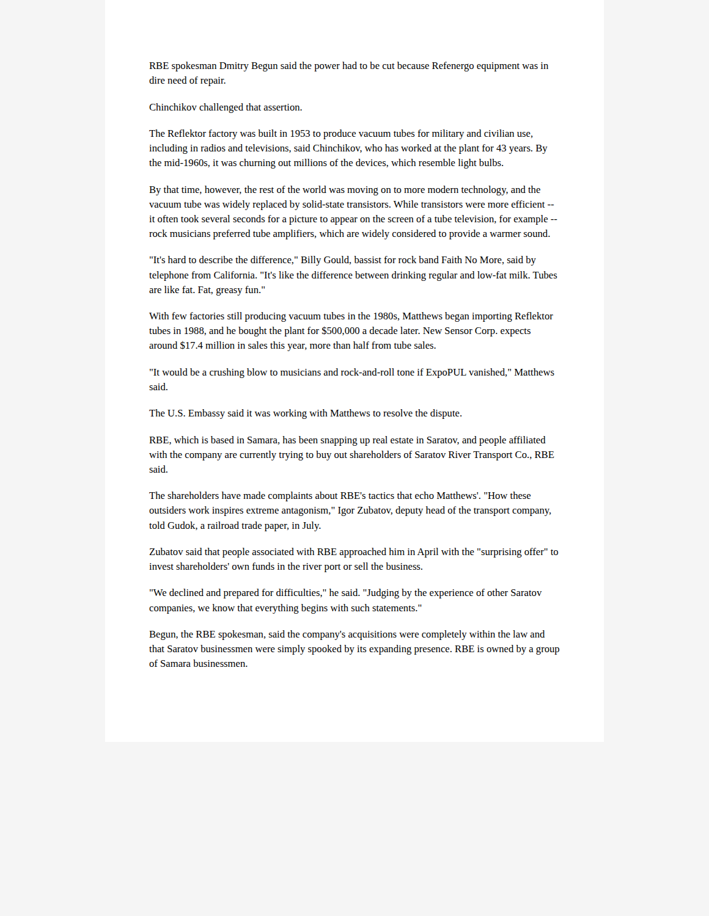RBE spokesman Dmitry Begun said the power had to be cut because Refenergo equipment was in dire need of repair.
Chinchikov challenged that assertion.
The Reflektor factory was built in 1953 to produce vacuum tubes for military and civilian use, including in radios and televisions, said Chinchikov, who has worked at the plant for 43 years. By the mid-1960s, it was churning out millions of the devices, which resemble light bulbs.
By that time, however, the rest of the world was moving on to more modern technology, and the vacuum tube was widely replaced by solid-state transistors. While transistors were more efficient -- it often took several seconds for a picture to appear on the screen of a tube television, for example -- rock musicians preferred tube amplifiers, which are widely considered to provide a warmer sound.
"It's hard to describe the difference," Billy Gould, bassist for rock band Faith No More, said by telephone from California. "It's like the difference between drinking regular and low-fat milk. Tubes are like fat. Fat, greasy fun."
With few factories still producing vacuum tubes in the 1980s, Matthews began importing Reflektor tubes in 1988, and he bought the plant for $500,000 a decade later. New Sensor Corp. expects around $17.4 million in sales this year, more than half from tube sales.
"It would be a crushing blow to musicians and rock-and-roll tone if ExpoPUL vanished," Matthews said.
The U.S. Embassy said it was working with Matthews to resolve the dispute.
RBE, which is based in Samara, has been snapping up real estate in Saratov, and people affiliated with the company are currently trying to buy out shareholders of Saratov River Transport Co., RBE said.
The shareholders have made complaints about RBE's tactics that echo Matthews'. "How these outsiders work inspires extreme antagonism," Igor Zubatov, deputy head of the transport company, told Gudok, a railroad trade paper, in July.
Zubatov said that people associated with RBE approached him in April with the "surprising offer" to invest shareholders' own funds in the river port or sell the business.
"We declined and prepared for difficulties," he said. "Judging by the experience of other Saratov companies, we know that everything begins with such statements."
Begun, the RBE spokesman, said the company's acquisitions were completely within the law and that Saratov businessmen were simply spooked by its expanding presence. RBE is owned by a group of Samara businessmen.